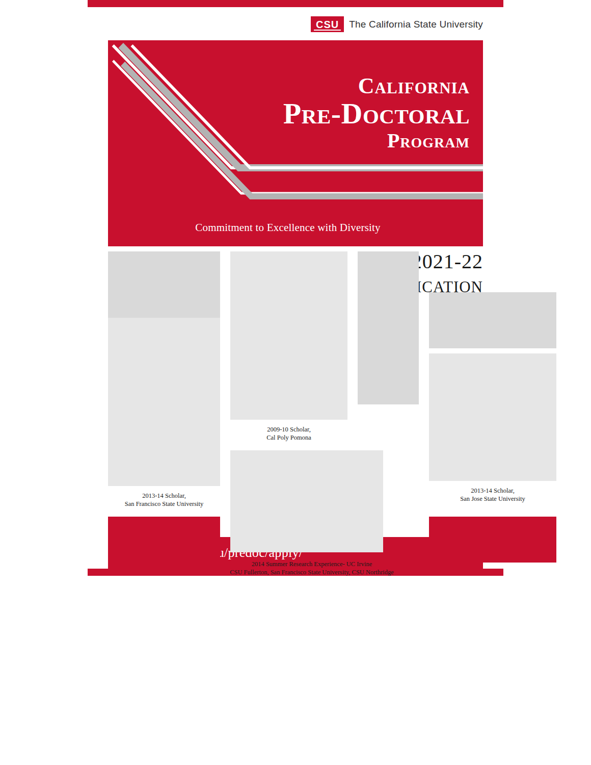CSU The California State University
California
Pre-Doctoral
Program
Commitment to Excellence with Diversity
2021-22
Application
2013-14 Scholar,
San Francisco State University
2009-10 Scholar,
Cal Poly Pomona
2013-14 Scholar,
San Jose State University
2014 Summer Research Experience- UC Irvine
CSU Fullerton, San Francisco State University, CSU Northridge
www.calstate.edu/predoc/apply/